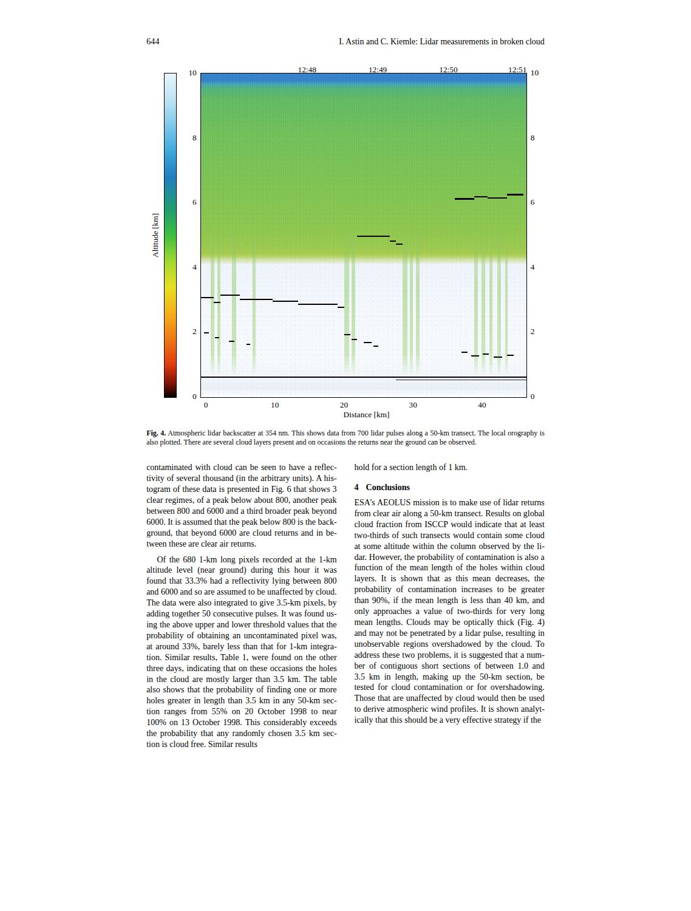644
I. Astin and C. Kiemle: Lidar measurements in broken cloud
12:48 12:49 12:50 12:51
Altitude [km]
10 8 6 4 2 0
10 8 6 4 2 0
0 10 20 30 40
Distance [km]
Fig. 4. Atmospheric lidar backscatter at 354 nm. This shows data from 700 lidar pulses along a 50-km transect. The local orography is also plotted. There are several cloud layers present and on occasions the returns near the ground can be observed.
contaminated with cloud can be seen to have a reflectivity of several thousand (in the arbitrary units). A histogram of these data is presented in Fig. 6 that shows 3 clear regimes, of a peak below about 800, another peak between 800 and 6000 and a third broader peak beyond 6000. It is assumed that the peak below 800 is the background, that beyond 6000 are cloud returns and in between these are clear air returns.
Of the 680 1-km long pixels recorded at the 1-km altitude level (near ground) during this hour it was found that 33.3% had a reflectivity lying between 800 and 6000 and so are assumed to be unaffected by cloud. The data were also integrated to give 3.5-km pixels, by adding together 50 consecutive pulses. It was found using the above upper and lower threshold values that the probability of obtaining an uncontaminated pixel was, at around 33%, barely less than that for 1-km integration. Similar results, Table 1, were found on the other three days, indicating that on these occasions the holes in the cloud are mostly larger than 3.5 km. The table also shows that the probability of finding one or more holes greater in length than 3.5 km in any 50-km section ranges from 55% on 20 October 1998 to near 100% on 13 October 1998. This considerably exceeds the probability that any randomly chosen 3.5 km section is cloud free. Similar results
hold for a section length of 1 km.
4 Conclusions
ESA's AEOLUS mission is to make use of lidar returns from clear air along a 50-km transect. Results on global cloud fraction from ISCCP would indicate that at least two-thirds of such transects would contain some cloud at some altitude within the column observed by the lidar. However, the probability of contamination is also a function of the mean length of the holes within cloud layers. It is shown that as this mean decreases, the probability of contamination increases to be greater than 90%, if the mean length is less than 40 km, and only approaches a value of two-thirds for very long mean lengths. Clouds may be optically thick (Fig. 4) and may not be penetrated by a lidar pulse, resulting in unobservable regions overshadowed by the cloud. To address these two problems, it is suggested that a number of contiguous short sections of between 1.0 and 3.5 km in length, making up the 50-km section, be tested for cloud contamination or for overshadowing. Those that are unaffected by cloud would then be used to derive atmospheric wind profiles. It is shown analytically that this should be a very effective strategy if the